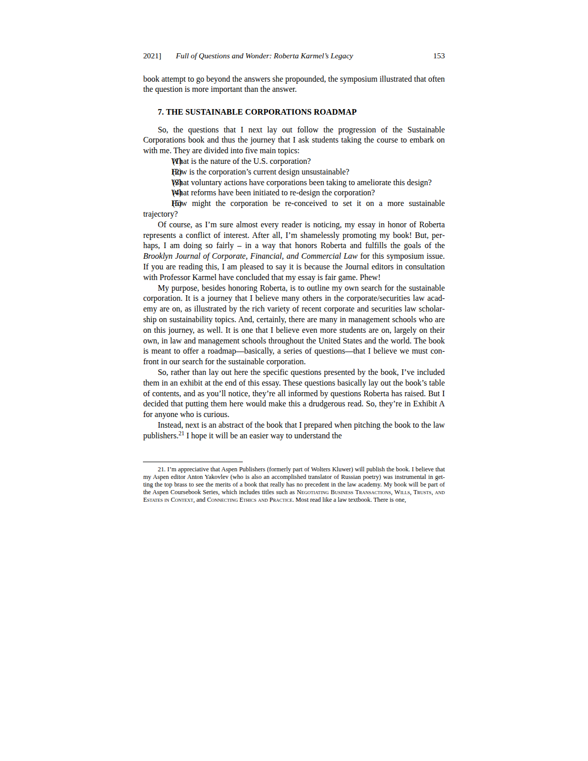2021] Full of Questions and Wonder: Roberta Karmel’s Legacy 153
book attempt to go beyond the answers she propounded, the symposium illustrated that often the question is more important than the answer.
7. THE SUSTAINABLE CORPORATIONS ROADMAP
So, the questions that I next lay out follow the progression of the Sustainable Corporations book and thus the journey that I ask students taking the course to embark on with me. They are divided into five main topics:
(1) What is the nature of the U.S. corporation?
(2) How is the corporation’s current design unsustainable?
(3) What voluntary actions have corporations been taking to ameliorate this design?
(4) What reforms have been initiated to re-design the corporation?
(5) How might the corporation be re-conceived to set it on a more sustainable trajectory?
Of course, as I’m sure almost every reader is noticing, my essay in honor of Roberta represents a conflict of interest. After all, I’m shamelessly promoting my book! But, perhaps, I am doing so fairly – in a way that honors Roberta and fulfills the goals of the Brooklyn Journal of Corporate, Financial, and Commercial Law for this symposium issue. If you are reading this, I am pleased to say it is because the Journal editors in consultation with Professor Karmel have concluded that my essay is fair game. Phew!
My purpose, besides honoring Roberta, is to outline my own search for the sustainable corporation. It is a journey that I believe many others in the corporate/securities law academy are on, as illustrated by the rich variety of recent corporate and securities law scholarship on sustainability topics. And, certainly, there are many in management schools who are on this journey, as well. It is one that I believe even more students are on, largely on their own, in law and management schools throughout the United States and the world. The book is meant to offer a roadmap—basically, a series of questions—that I believe we must confront in our search for the sustainable corporation.
So, rather than lay out here the specific questions presented by the book, I’ve included them in an exhibit at the end of this essay. These questions basically lay out the book’s table of contents, and as you’ll notice, they’re all informed by questions Roberta has raised. But I decided that putting them here would make this a drudgerous read. So, they’re in Exhibit A for anyone who is curious.
Instead, next is an abstract of the book that I prepared when pitching the book to the law publishers.21 I hope it will be an easier way to understand the
21. I’m appreciative that Aspen Publishers (formerly part of Wolters Kluwer) will publish the book. I believe that my Aspen editor Anton Yakovlev (who is also an accomplished translator of Russian poetry) was instrumental in getting the top brass to see the merits of a book that really has no precedent in the law academy. My book will be part of the Aspen Coursebook Series, which includes titles such as Negotiating Business Transactions, Wills, Trusts, and Estates in Context, and Connecting Ethics and Practice. Most read like a law textbook. There is one,